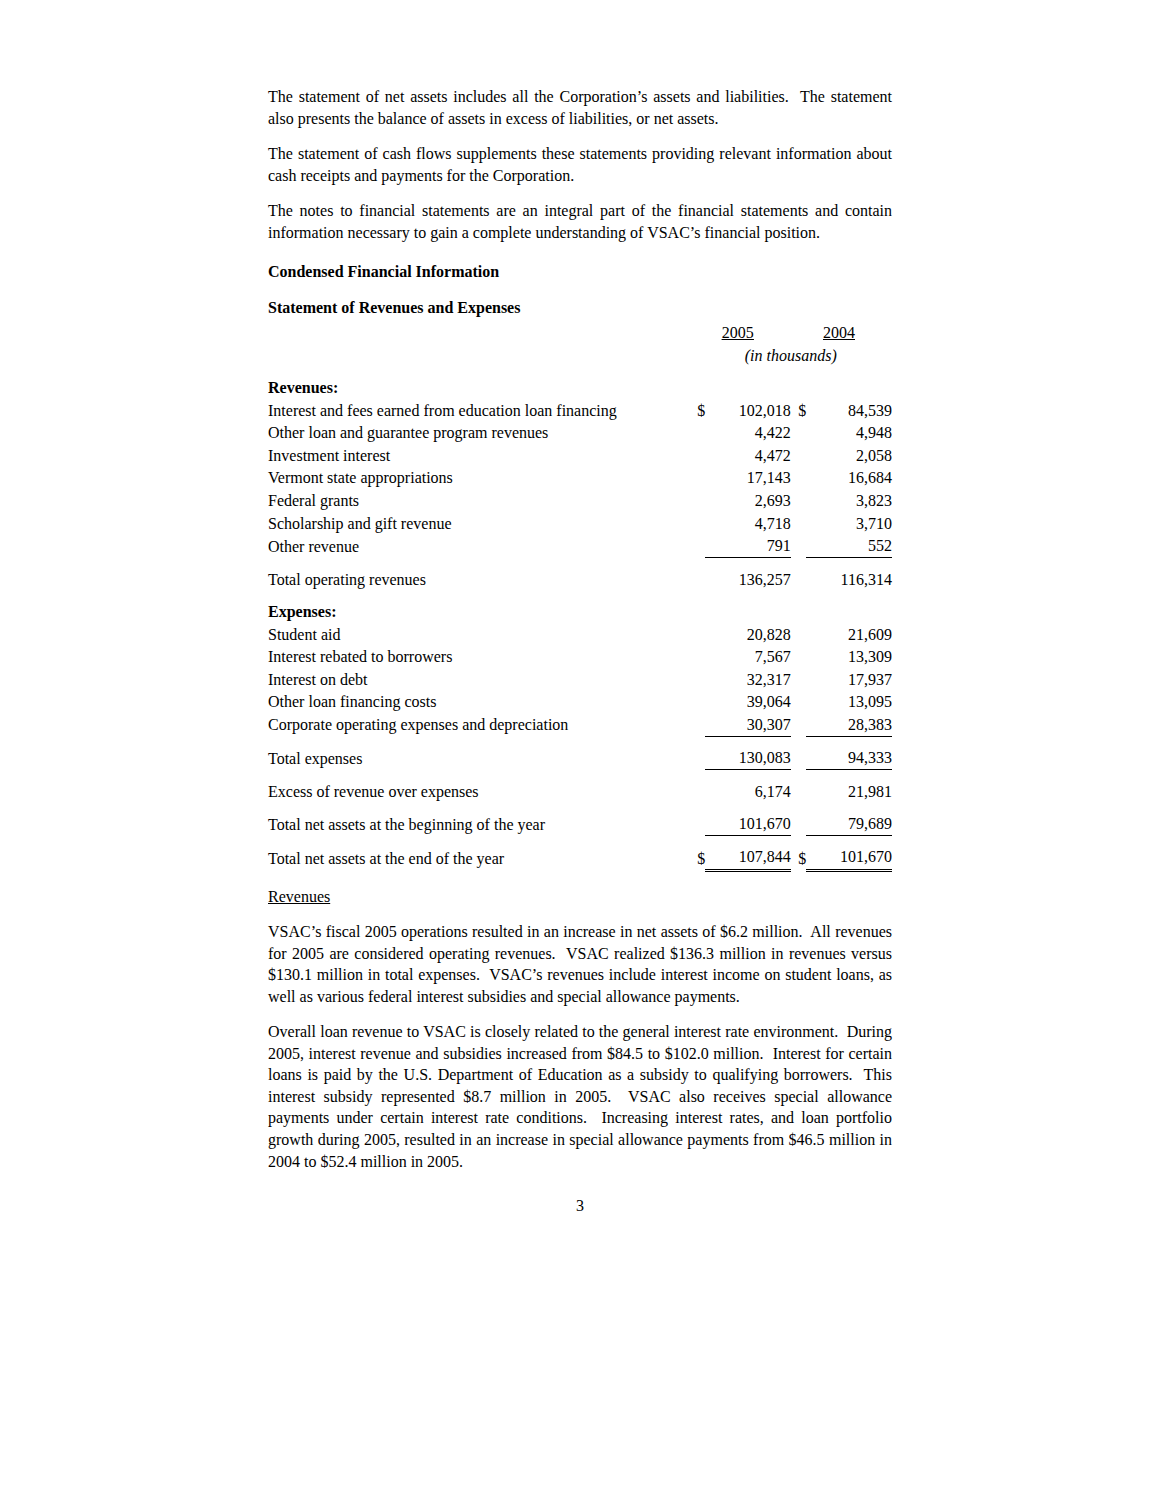The statement of net assets includes all the Corporation’s assets and liabilities. The statement also presents the balance of assets in excess of liabilities, or net assets.
The statement of cash flows supplements these statements providing relevant information about cash receipts and payments for the Corporation.
The notes to financial statements are an integral part of the financial statements and contain information necessary to gain a complete understanding of VSAC’s financial position.
Condensed Financial Information
Statement of Revenues and Expenses
| | | 2005 | 2004 |
| | | (in thousands) |
| Revenues: | | | | | |
| Interest and fees earned from education loan financing | | $ | 102,018 | $ | 84,539 |
| Other loan and guarantee program revenues | | | 4,422 | | 4,948 |
| Investment interest | | | 4,472 | | 2,058 |
| Vermont state appropriations | | | 17,143 | | 16,684 |
| Federal grants | | | 2,693 | | 3,823 |
| Scholarship and gift revenue | | | 4,718 | | 3,710 |
| Other revenue | | | 791 | | 552 |
| Total operating revenues | | | 136,257 | | 116,314 |
| Expenses: | | | | | |
| Student aid | | | 20,828 | | 21,609 |
| Interest rebated to borrowers | | | 7,567 | | 13,309 |
| Interest on debt | | | 32,317 | | 17,937 |
| Other loan financing costs | | | 39,064 | | 13,095 |
| Corporate operating expenses and depreciation | | | 30,307 | | 28,383 |
| Total expenses | | | 130,083 | | 94,333 |
| Excess of revenue over expenses | | | 6,174 | | 21,981 |
| Total net assets at the beginning of the year | | | 101,670 | | 79,689 |
| Total net assets at the end of the year | | $ | 107,844 | $ | 101,670 |
Revenues
VSAC’s fiscal 2005 operations resulted in an increase in net assets of $6.2 million. All revenues for 2005 are considered operating revenues. VSAC realized $136.3 million in revenues versus $130.1 million in total expenses. VSAC’s revenues include interest income on student loans, as well as various federal interest subsidies and special allowance payments.
Overall loan revenue to VSAC is closely related to the general interest rate environment. During 2005, interest revenue and subsidies increased from $84.5 to $102.0 million. Interest for certain loans is paid by the U.S. Department of Education as a subsidy to qualifying borrowers. This interest subsidy represented $8.7 million in 2005. VSAC also receives special allowance payments under certain interest rate conditions. Increasing interest rates, and loan portfolio growth during 2005, resulted in an increase in special allowance payments from $46.5 million in 2004 to $52.4 million in 2005.
3